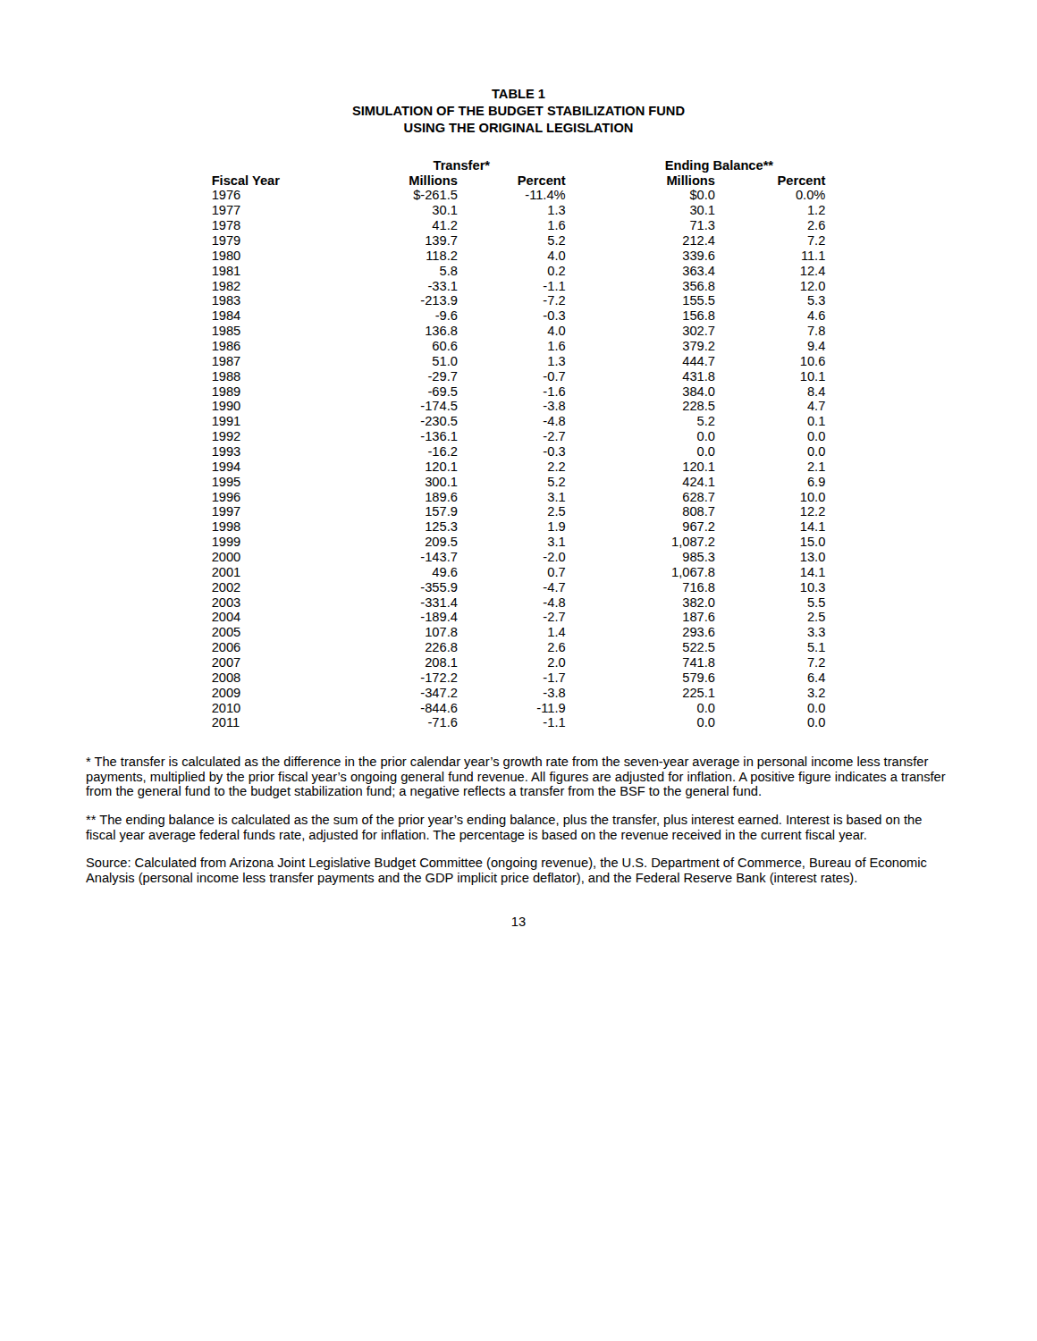TABLE 1
SIMULATION OF THE BUDGET STABILIZATION FUND
USING THE ORIGINAL LEGISLATION
| | Transfer* | | Ending Balance** |
| --- | --- | --- | --- |
| Fiscal Year | Millions | Percent | | Millions | Percent |
| 1976 | $-261.5 | -11.4% | | $0.0 | 0.0% |
| 1977 | 30.1 | 1.3 | | 30.1 | 1.2 |
| 1978 | 41.2 | 1.6 | | 71.3 | 2.6 |
| 1979 | 139.7 | 5.2 | | 212.4 | 7.2 |
| 1980 | 118.2 | 4.0 | | 339.6 | 11.1 |
| 1981 | 5.8 | 0.2 | | 363.4 | 12.4 |
| 1982 | -33.1 | -1.1 | | 356.8 | 12.0 |
| 1983 | -213.9 | -7.2 | | 155.5 | 5.3 |
| 1984 | -9.6 | -0.3 | | 156.8 | 4.6 |
| 1985 | 136.8 | 4.0 | | 302.7 | 7.8 |
| 1986 | 60.6 | 1.6 | | 379.2 | 9.4 |
| 1987 | 51.0 | 1.3 | | 444.7 | 10.6 |
| 1988 | -29.7 | -0.7 | | 431.8 | 10.1 |
| 1989 | -69.5 | -1.6 | | 384.0 | 8.4 |
| 1990 | -174.5 | -3.8 | | 228.5 | 4.7 |
| 1991 | -230.5 | -4.8 | | 5.2 | 0.1 |
| 1992 | -136.1 | -2.7 | | 0.0 | 0.0 |
| 1993 | -16.2 | -0.3 | | 0.0 | 0.0 |
| 1994 | 120.1 | 2.2 | | 120.1 | 2.1 |
| 1995 | 300.1 | 5.2 | | 424.1 | 6.9 |
| 1996 | 189.6 | 3.1 | | 628.7 | 10.0 |
| 1997 | 157.9 | 2.5 | | 808.7 | 12.2 |
| 1998 | 125.3 | 1.9 | | 967.2 | 14.1 |
| 1999 | 209.5 | 3.1 | | 1,087.2 | 15.0 |
| 2000 | -143.7 | -2.0 | | 985.3 | 13.0 |
| 2001 | 49.6 | 0.7 | | 1,067.8 | 14.1 |
| 2002 | -355.9 | -4.7 | | 716.8 | 10.3 |
| 2003 | -331.4 | -4.8 | | 382.0 | 5.5 |
| 2004 | -189.4 | -2.7 | | 187.6 | 2.5 |
| 2005 | 107.8 | 1.4 | | 293.6 | 3.3 |
| 2006 | 226.8 | 2.6 | | 522.5 | 5.1 |
| 2007 | 208.1 | 2.0 | | 741.8 | 7.2 |
| 2008 | -172.2 | -1.7 | | 579.6 | 6.4 |
| 2009 | -347.2 | -3.8 | | 225.1 | 3.2 |
| 2010 | -844.6 | -11.9 | | 0.0 | 0.0 |
| 2011 | -71.6 | -1.1 | | 0.0 | 0.0 |
* The transfer is calculated as the difference in the prior calendar year’s growth rate from the seven-year average in personal income less transfer payments, multiplied by the prior fiscal year’s ongoing general fund revenue. All figures are adjusted for inflation. A positive figure indicates a transfer from the general fund to the budget stabilization fund; a negative reflects a transfer from the BSF to the general fund.
** The ending balance is calculated as the sum of the prior year’s ending balance, plus the transfer, plus interest earned. Interest is based on the fiscal year average federal funds rate, adjusted for inflation. The percentage is based on the revenue received in the current fiscal year.
Source: Calculated from Arizona Joint Legislative Budget Committee (ongoing revenue), the U.S. Department of Commerce, Bureau of Economic Analysis (personal income less transfer payments and the GDP implicit price deflator), and the Federal Reserve Bank (interest rates).
13